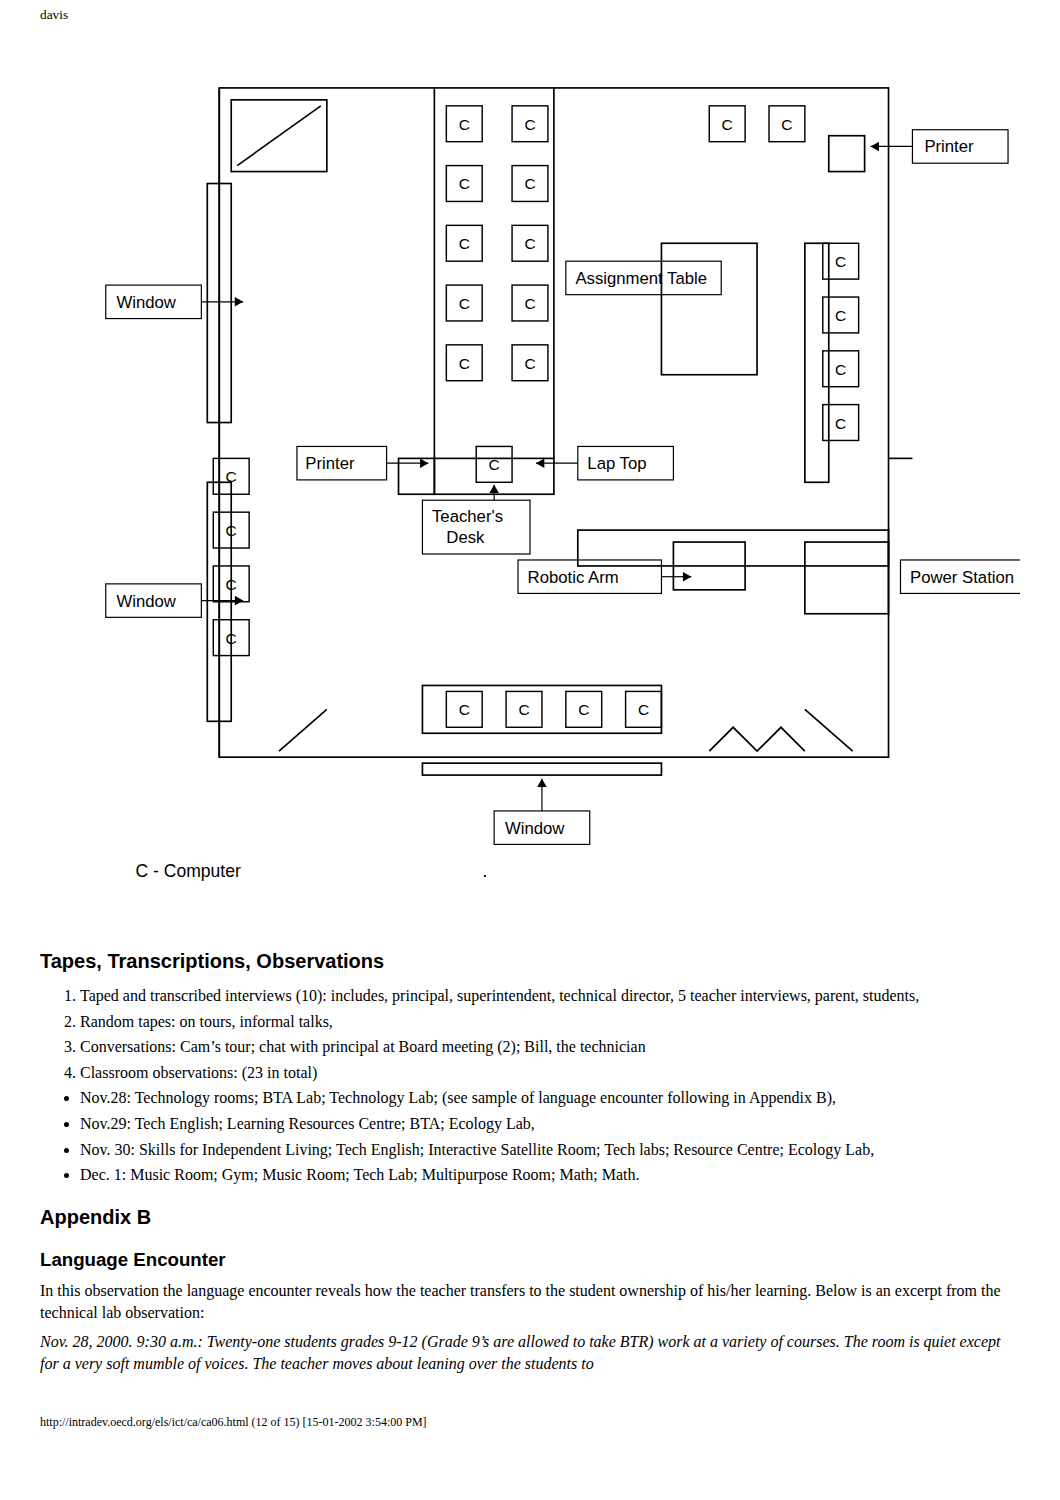davis
C C C C C C C C C C C C C C C C C C C C C C C C C Printer Assignment Table Window Window Printer Lap Top Teacher's Desk Robotic Arm Power Station Window C - Computer .
Tapes, Transcriptions, Observations
Taped and transcribed interviews (10): includes, principal, superintendent, technical director, 5 teacher interviews, parent, students,
Random tapes: on tours, informal talks,
Conversations: Cam’s tour; chat with principal at Board meeting (2); Bill, the technician
Classroom observations: (23 in total)
Nov.28: Technology rooms; BTA Lab; Technology Lab; (see sample of language encounter following in Appendix B),
Nov.29: Tech English; Learning Resources Centre; BTA; Ecology Lab,
Nov. 30: Skills for Independent Living; Tech English; Interactive Satellite Room; Tech labs; Resource Centre; Ecology Lab,
Dec. 1: Music Room; Gym; Music Room; Tech Lab; Multipurpose Room; Math; Math.
Appendix B
Language Encounter
In this observation the language encounter reveals how the teacher transfers to the student ownership of his/her learning. Below is an excerpt from the technical lab observation:
Nov. 28, 2000. 9:30 a.m.: Twenty-one students grades 9-12 (Grade 9’s are allowed to take BTR) work at a variety of courses. The room is quiet except for a very soft mumble of voices. The teacher moves about leaning over the students to
http://intradev.oecd.org/els/ict/ca/ca06.html (12 of 15) [15-01-2002 3:54:00 PM]